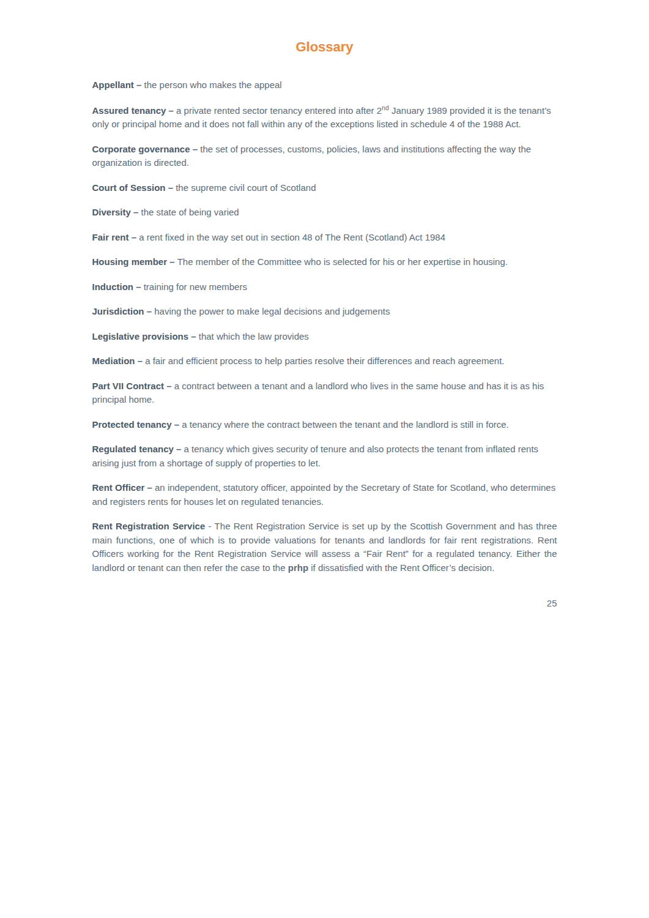Glossary
Appellant –
the person who makes the appeal
Assured tenancy –
a private rented sector tenancy entered into after 2nd January 1989 provided it is the tenant’s only or principal home and it does not fall within any of the exceptions listed in schedule 4 of the 1988 Act.
Corporate governance –
the set of processes, customs, policies, laws and institutions affecting the way the organization is directed.
Court of Session –
the supreme civil court of Scotland
Diversity –
the state of being varied
Fair rent –
a rent fixed in the way set out in section 48 of The Rent (Scotland) Act 1984
Housing member –
The member of the Committee who is selected for his or her expertise in housing.
Induction –
training for new members
Jurisdiction –
having the power to make legal decisions and judgements
Legislative provisions –
that which the law provides
Mediation –
a fair and efficient process to help parties resolve their differences and reach agreement.
Part VII Contract –
a contract between a tenant and a landlord who lives in the same house and has it is as his principal home.
Protected tenancy –
a tenancy where the contract between the tenant and the landlord is still in force.
Regulated tenancy –
a tenancy which gives security of tenure and also protects the tenant from inflated rents arising just from a shortage of supply of properties to let.
Rent Officer –
an independent, statutory officer, appointed by the Secretary of State for Scotland, who determines and registers rents for houses let on regulated tenancies.
Rent Registration Service
- The Rent Registration Service is set up by the Scottish Government and has three main functions, one of which is to provide valuations for tenants and landlords for fair rent registrations. Rent Officers working for the Rent Registration Service will assess a “Fair Rent” for a regulated tenancy. Either the landlord or tenant can then refer the case to the prhp if dissatisfied with the Rent Officer’s decision.
25